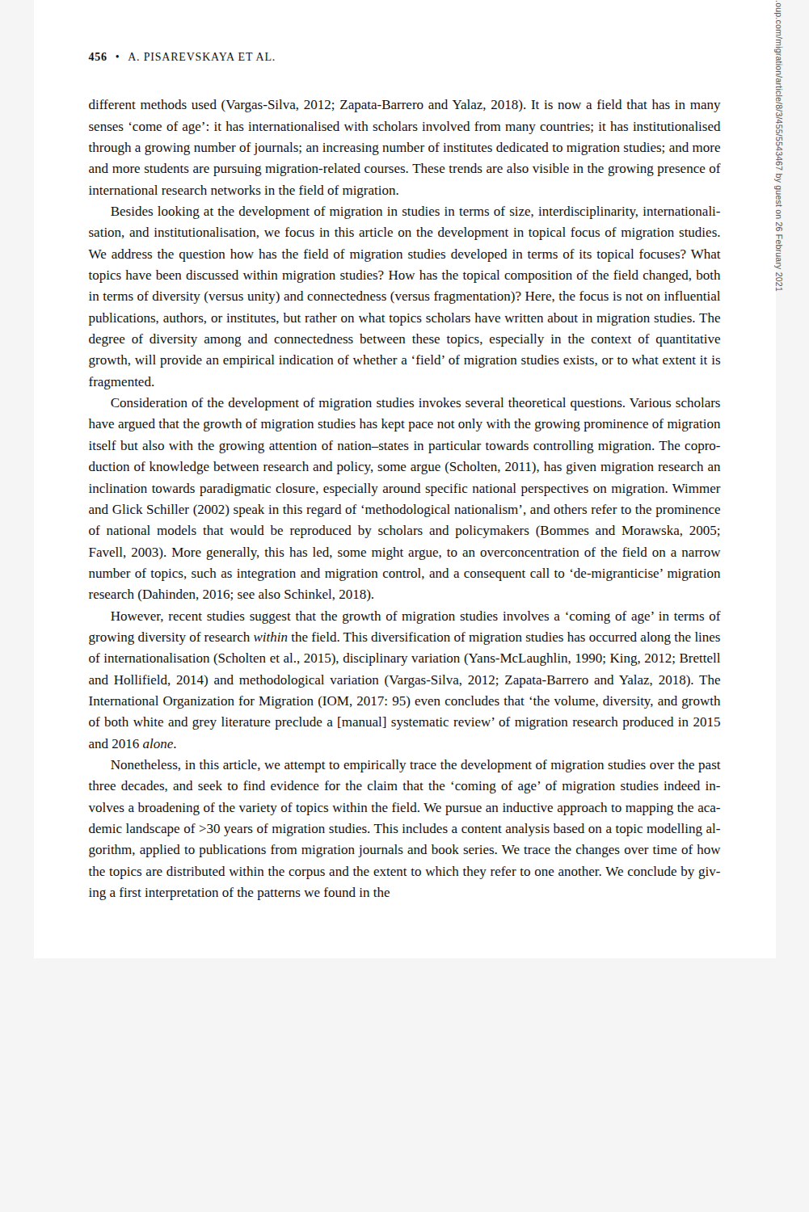456•A. PISAREVSKAYA ET AL.
Downloaded from https://academic.oup.com/migration/article/8/3/455/5543467 by guest on 26 February 2021
different methods used (Vargas-Silva, 2012; Zapata-Barrero and Yalaz, 2018). It is now a field that has in many senses ‘come of age’: it has internationalised with scholars involved from many countries; it has institutionalised through a growing number of journals; an increasing number of institutes dedicated to migration studies; and more and more students are pursuing migration-related courses. These trends are also visible in the growing presence of international research networks in the field of migration.
Besides looking at the development of migration in studies in terms of size, interdisciplinarity, internationalisation, and institutionalisation, we focus in this article on the development in topical focus of migration studies. We address the question how has the field of migration studies developed in terms of its topical focuses? What topics have been discussed within migration studies? How has the topical composition of the field changed, both in terms of diversity (versus unity) and connectedness (versus fragmentation)? Here, the focus is not on influential publications, authors, or institutes, but rather on what topics scholars have written about in migration studies. The degree of diversity among and connectedness between these topics, especially in the context of quantitative growth, will provide an empirical indication of whether a ‘field’ of migration studies exists, or to what extent it is fragmented.
Consideration of the development of migration studies invokes several theoretical questions. Various scholars have argued that the growth of migration studies has kept pace not only with the growing prominence of migration itself but also with the growing attention of nation–states in particular towards controlling migration. The coproduction of knowledge between research and policy, some argue (Scholten, 2011), has given migration research an inclination towards paradigmatic closure, especially around specific national perspectives on migration. Wimmer and Glick Schiller (2002) speak in this regard of ‘methodological nationalism’, and others refer to the prominence of national models that would be reproduced by scholars and policymakers (Bommes and Morawska, 2005; Favell, 2003). More generally, this has led, some might argue, to an overconcentration of the field on a narrow number of topics, such as integration and migration control, and a consequent call to ‘de-migranticise’ migration research (Dahinden, 2016; see also Schinkel, 2018).
However, recent studies suggest that the growth of migration studies involves a ‘coming of age’ in terms of growing diversity of research within the field. This diversification of migration studies has occurred along the lines of internationalisation (Scholten et al., 2015), disciplinary variation (Yans-McLaughlin, 1990; King, 2012; Brettell and Hollifield, 2014) and methodological variation (Vargas-Silva, 2012; Zapata-Barrero and Yalaz, 2018). The International Organization for Migration (IOM, 2017: 95) even concludes that ‘the volume, diversity, and growth of both white and grey literature preclude a [manual] systematic review’ of migration research produced in 2015 and 2016 alone.
Nonetheless, in this article, we attempt to empirically trace the development of migration studies over the past three decades, and seek to find evidence for the claim that the ‘coming of age’ of migration studies indeed involves a broadening of the variety of topics within the field. We pursue an inductive approach to mapping the academic landscape of >30 years of migration studies. This includes a content analysis based on a topic modelling algorithm, applied to publications from migration journals and book series. We trace the changes over time of how the topics are distributed within the corpus and the extent to which they refer to one another. We conclude by giving a first interpretation of the patterns we found in the